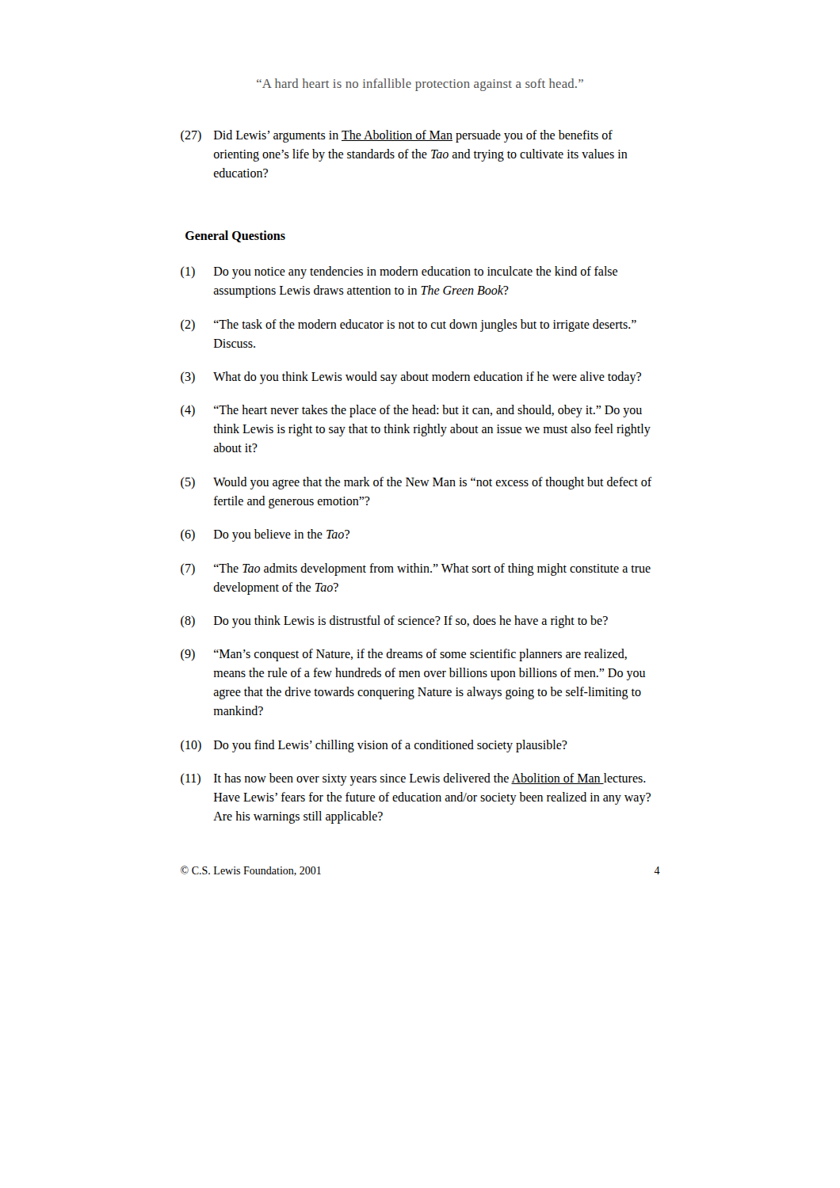“A hard heart is no infallible protection against a soft head.”
(27) Did Lewis’ arguments in The Abolition of Man persuade you of the benefits of orienting one’s life by the standards of the Tao and trying to cultivate its values in education?
General Questions
(1) Do you notice any tendencies in modern education to inculcate the kind of false assumptions Lewis draws attention to in The Green Book?
(2)“The task of the modern educator is not to cut down jungles but to irrigate deserts.” Discuss.
(3) What do you think Lewis would say about modern education if he were alive today?
(4)“The heart never takes the place of the head: but it can, and should, obey it.” Do you think Lewis is right to say that to think rightly about an issue we must also feel rightly about it?
(5) Would you agree that the mark of the New Man is “not excess of thought but defect of fertile and generous emotion”?
(6) Do you believe in the Tao?
(7)“The Tao admits development from within.” What sort of thing might constitute a true development of the Tao?
(8) Do you think Lewis is distrustful of science? If so, does he have a right to be?
(9)“Man’s conquest of Nature, if the dreams of some scientific planners are realized, means the rule of a few hundreds of men over billions upon billions of men.” Do you agree that the drive towards conquering Nature is always going to be self-limiting to mankind?
(10) Do you find Lewis’ chilling vision of a conditioned society plausible?
(11) It has now been over sixty years since Lewis delivered the Abolition of Man lectures. Have Lewis’ fears for the future of education and/or society been realized in any way? Are his warnings still applicable?
© C.S. Lewis Foundation, 2001
4